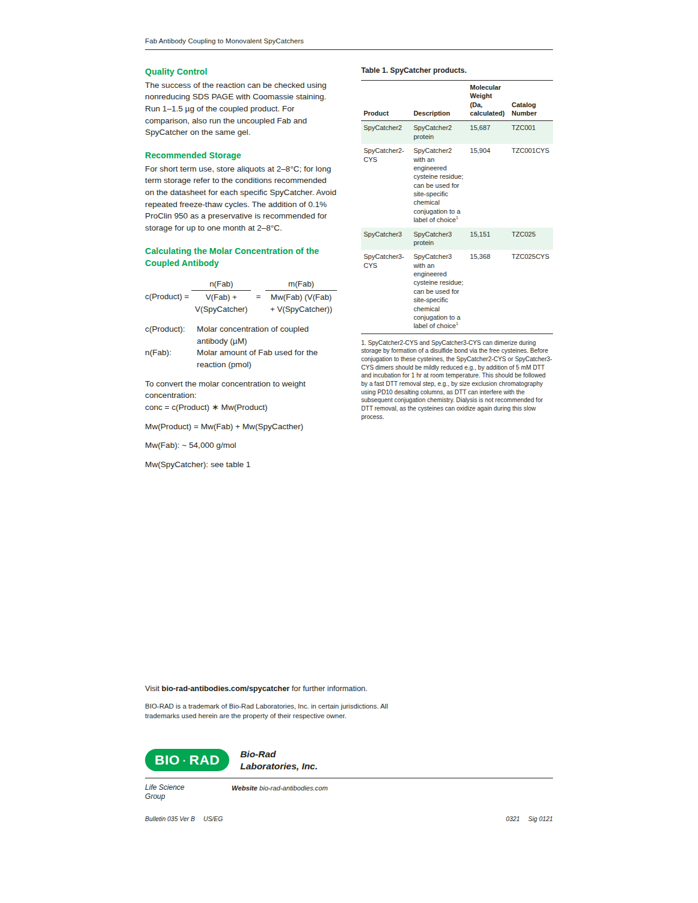Fab Antibody Coupling to Monovalent SpyCatchers
Quality Control
The success of the reaction can be checked using nonreducing SDS PAGE with Coomassie staining. Run 1–1.5 µg of the coupled product. For comparison, also run the uncoupled Fab and SpyCatcher on the same gel.
Recommended Storage
For short term use, store aliquots at 2–8°C; for long term storage refer to the conditions recommended on the datasheet for each specific SpyCatcher. Avoid repeated freeze-thaw cycles. The addition of 0.1% ProClin 950 as a preservative is recommended for storage for up to one month at 2–8°C.
Calculating the Molar Concentration of the Coupled Antibody
c(Product) = n(Fab) V(Fab) + V(SpyCatcher) = m(Fab) Mw(Fab) (V(Fab) + V(SpyCatcher))
c(Product): Molar concentration of coupled antibody (µM)
n(Fab): Molar amount of Fab used for the reaction (pmol)
To convert the molar concentration to weight concentration:
conc = c(Product) ∗ Mw(Product)
Mw(Product) = Mw(Fab) + Mw(SpyCacther)
Mw(Fab): ~ 54,000 g/mol
Mw(SpyCatcher): see table 1
Table 1. SpyCatcher products.
| Product | Description | Molecular Weight (Da, calculated) | Catalog Number |
| --- | --- | --- | --- |
| SpyCatcher2 | SpyCatcher2 protein | 15,687 | TZC001 |
| SpyCatcher2-CYS | SpyCatcher2 with an engineered cysteine residue; can be used for site-specific chemical conjugation to a label of choice 1 | 15,904 | TZC001CYS |
| SpyCatcher3 | SpyCatcher3 protein | 15,151 | TZC025 |
| SpyCatcher3-CYS | SpyCatcher3 with an engineered cysteine residue; can be used for site-specific chemical conjugation to a label of choice 1 | 15,368 | TZC025CYS |
1. SpyCatcher2-CYS and SpyCatcher3-CYS can dimerize during storage by formation of a disulfide bond via the free cysteines. Before conjugation to these cysteines, the SpyCatcher2-CYS or SpyCatcher3-CYS dimers should be mildly reduced e.g., by addition of 5 mM DTT and incubation for 1 hr at room temperature. This should be followed by a fast DTT removal step, e.g., by size exclusion chromatography using PD10 desalting columns, as DTT can interfere with the subsequent conjugation chemistry. Dialysis is not recommended for DTT removal, as the cysteines can oxidize again during this slow process.
Visit bio-rad-antibodies.com/spycatcher for further information.
BIO-RAD is a trademark of Bio-Rad Laboratories, Inc. in certain jurisdictions. All trademarks used herein are the property of their respective owner.
BIO · RAD Bio-Rad
Laboratories, Inc.
Life Science
Group
Website bio-rad-antibodies.com
Bulletin 035 Ver B US/EG
0321 Sig 0121